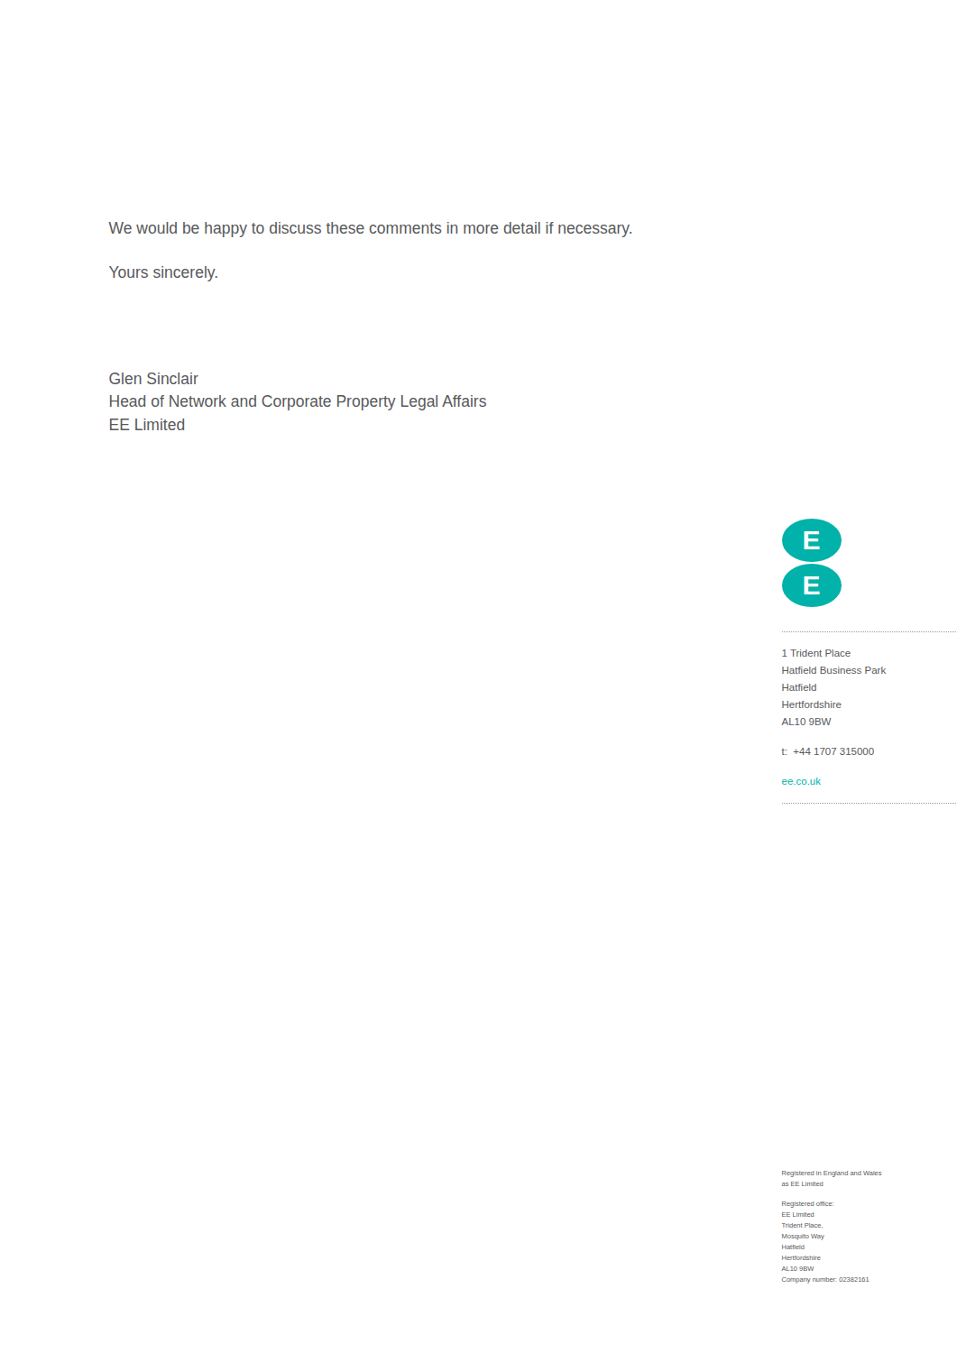We would be happy to discuss these comments in more detail if necessary.
Yours sincerely.
Glen Sinclair
Head of Network and Corporate Property Legal Affairs
EE Limited
E
E
1 Trident Place
Hatfield Business Park
Hatfield
Hertfordshire
AL10 9BW
t: +44 1707 315000
ee.co.uk
Registered in England and Wales
as EE Limited
Registered office:
EE Limited
Trident Place,
Mosquito Way
Hatfield
Hertfordshire
AL10 9BW
Company number: 02382161